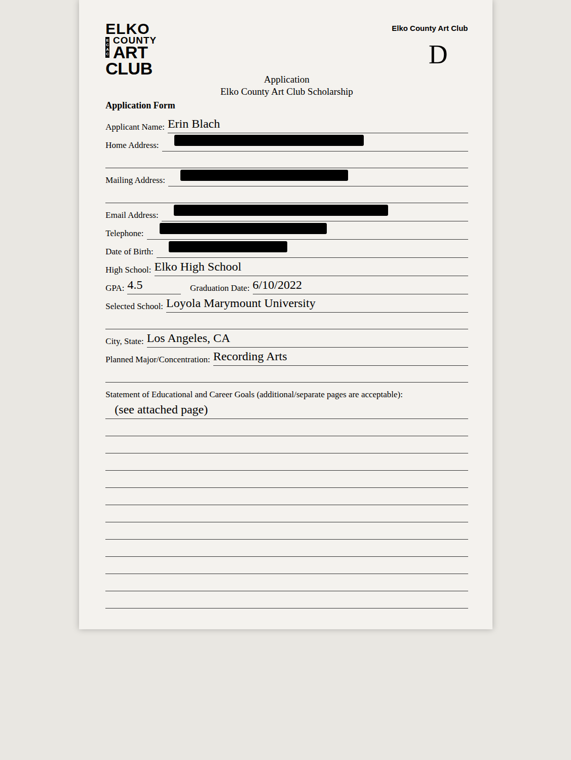ELKO
ECAC
COUNTY
ART
CLUB
Elko County Art Club
D
Application
Elko County Art Club Scholarship
Application Form
Applicant Name:
Erin Blach
Home Address:
Mailing Address:
Email Address:
Telephone:
Date of Birth:
High School:
Elko High School
GPA:
4.5
Graduation Date:
6/10/2022
Selected School:
Loyola Marymount University
City, State:
Los Angeles, CA
Planned Major/Concentration:
Recording Arts
Statement of Educational and Career Goals (additional/separate pages are acceptable):
(see attached page)